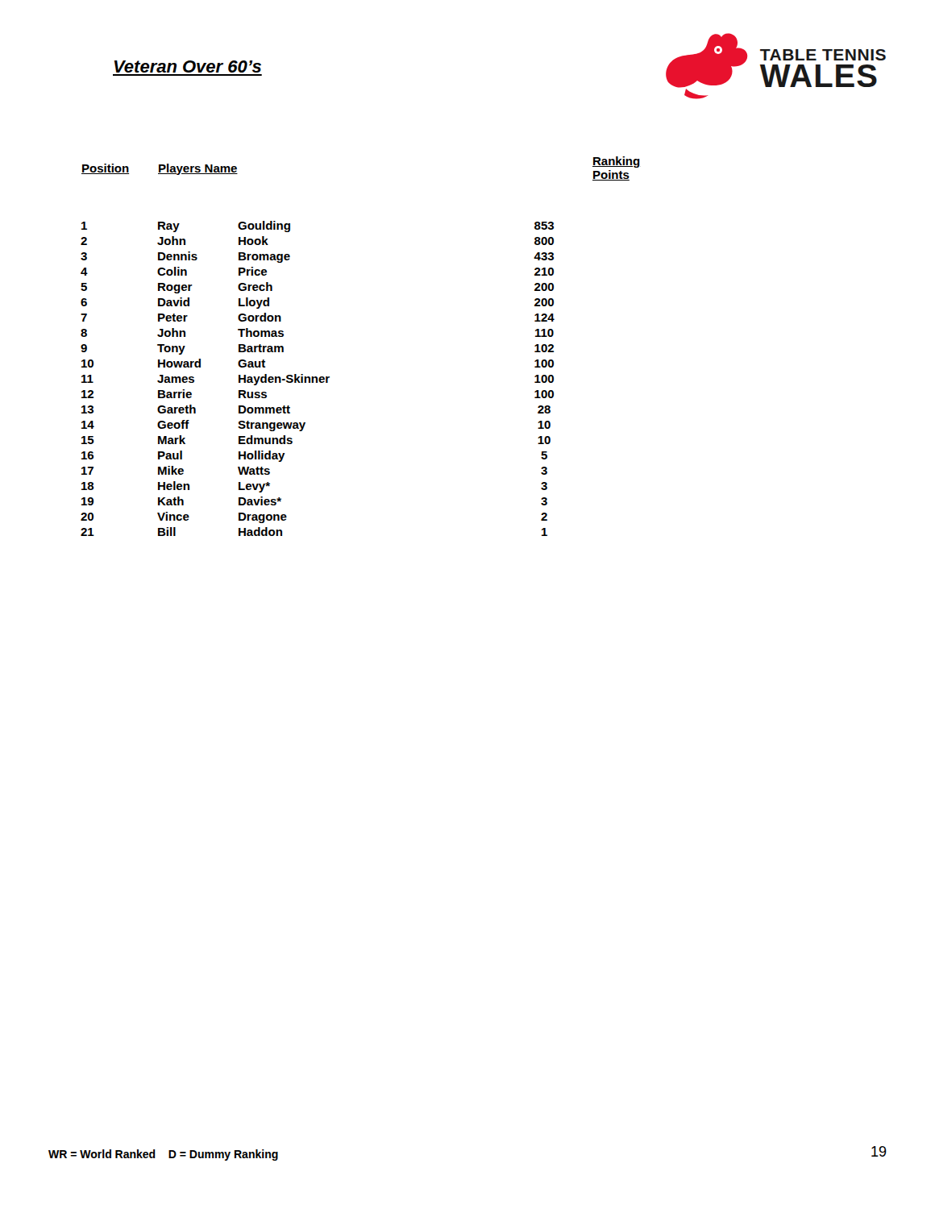Veteran Over 60’s
TABLE TENNIS
WALES
| Position | Players Name | Ranking Points |
| --- | --- | --- |
| 1 | Ray | Goulding | 853 |
| 2 | John | Hook | 800 |
| 3 | Dennis | Bromage | 433 |
| 4 | Colin | Price | 210 |
| 5 | Roger | Grech | 200 |
| 6 | David | Lloyd | 200 |
| 7 | Peter | Gordon | 124 |
| 8 | John | Thomas | 110 |
| 9 | Tony | Bartram | 102 |
| 10 | Howard | Gaut | 100 |
| 11 | James | Hayden-Skinner | 100 |
| 12 | Barrie | Russ | 100 |
| 13 | Gareth | Dommett | 28 |
| 14 | Geoff | Strangeway | 10 |
| 15 | Mark | Edmunds | 10 |
| 16 | Paul | Holliday | 5 |
| 17 | Mike | Watts | 3 |
| 18 | Helen | Levy* | 3 |
| 19 | Kath | Davies* | 3 |
| 20 | Vince | Dragone | 2 |
| 21 | Bill | Haddon | 1 |
WR = World Ranked D = Dummy Ranking
19